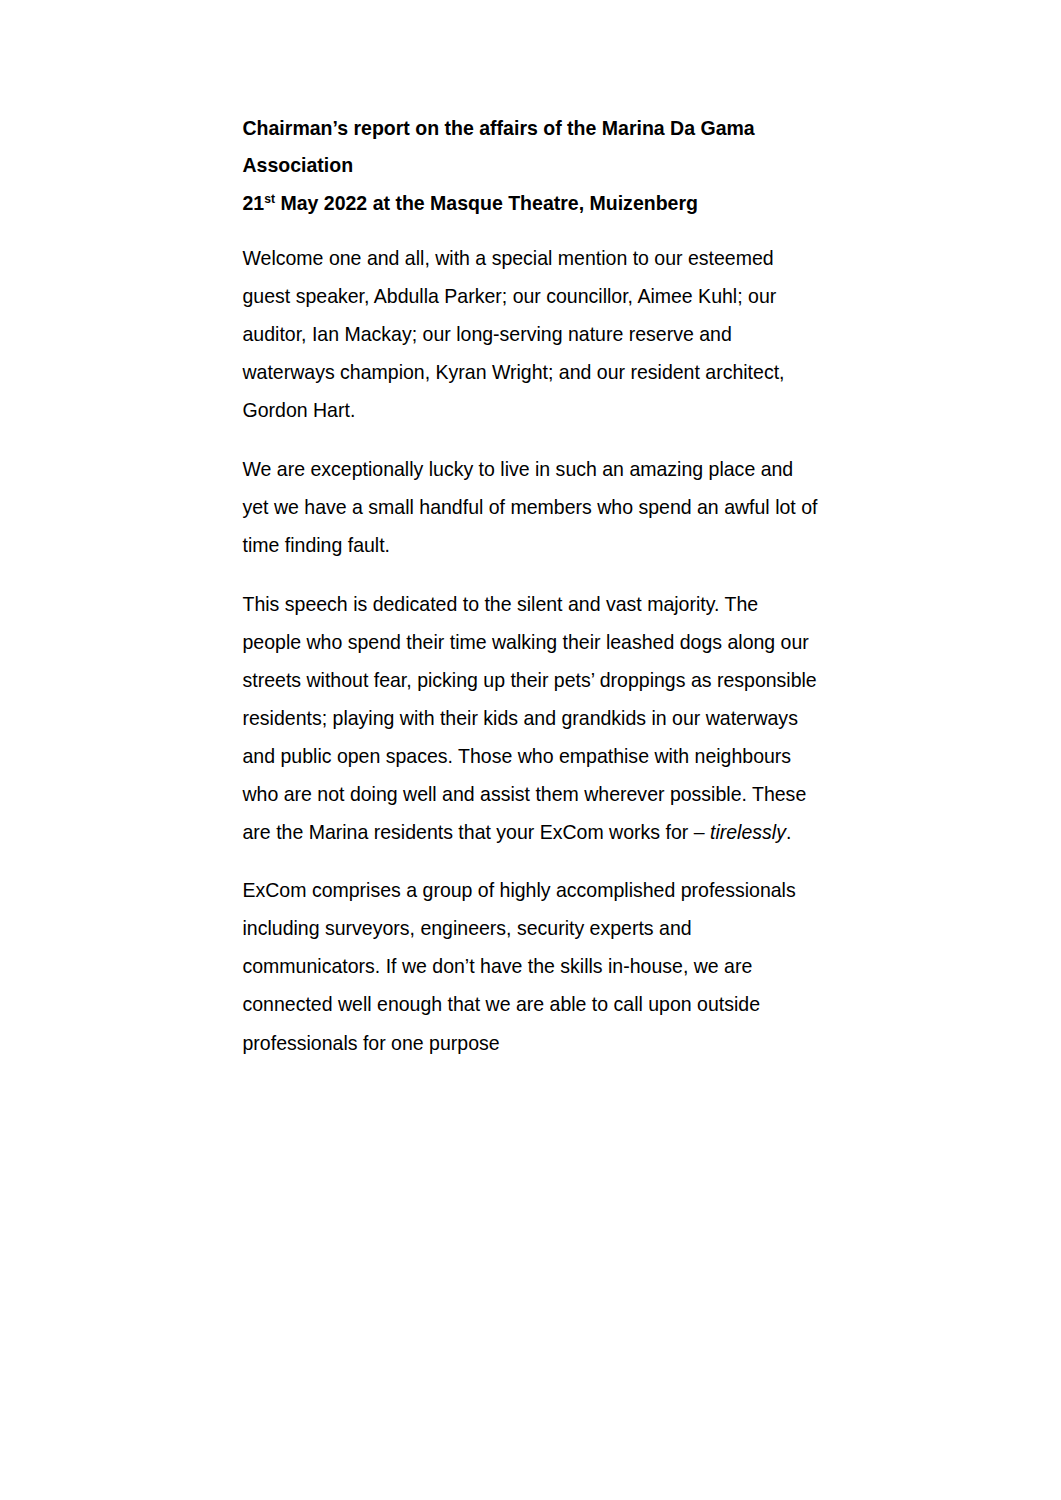Chairman’s report on the affairs of the Marina Da Gama Association 21st May 2022 at the Masque Theatre, Muizenberg
Welcome one and all, with a special mention to our esteemed guest speaker, Abdulla Parker; our councillor, Aimee Kuhl; our auditor, Ian Mackay; our long-serving nature reserve and waterways champion, Kyran Wright; and our resident architect, Gordon Hart.
We are exceptionally lucky to live in such an amazing place and yet we have a small handful of members who spend an awful lot of time finding fault.
This speech is dedicated to the silent and vast majority. The people who spend their time walking their leashed dogs along our streets without fear, picking up their pets’ droppings as responsible residents; playing with their kids and grandkids in our waterways and public open spaces. Those who empathise with neighbours who are not doing well and assist them wherever possible. These are the Marina residents that your ExCom works for – tirelessly.
ExCom comprises a group of highly accomplished professionals including surveyors, engineers, security experts and communicators. If we don’t have the skills in-house, we are connected well enough that we are able to call upon outside professionals for one purpose